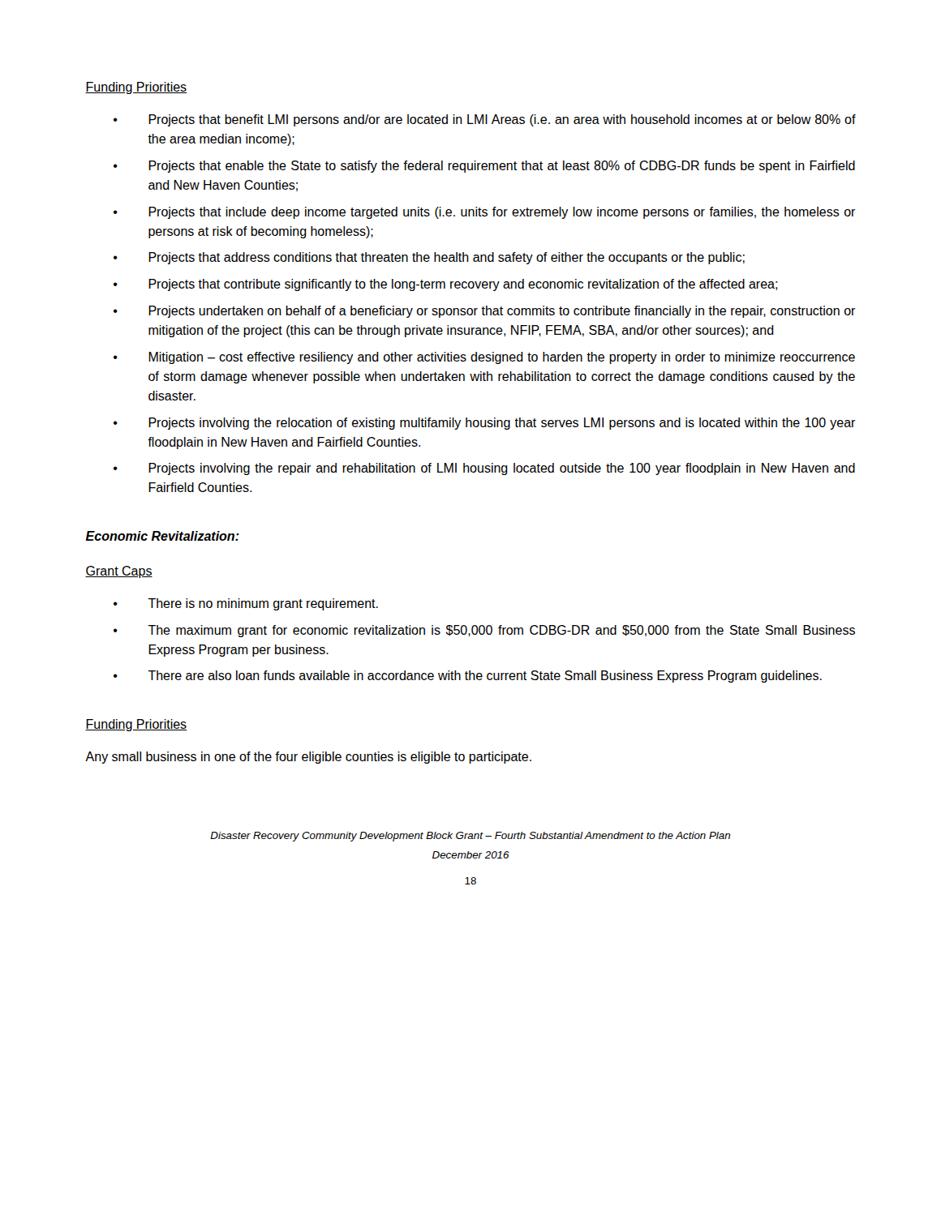Funding Priorities
Projects that benefit LMI persons and/or are located in LMI Areas (i.e. an area with household incomes at or below 80% of the area median income);
Projects that enable the State to satisfy the federal requirement that at least 80% of CDBG-DR funds be spent in Fairfield and New Haven Counties;
Projects that include deep income targeted units (i.e. units for extremely low income persons or families, the homeless or persons at risk of becoming homeless);
Projects that address conditions that threaten the health and safety of either the occupants or the public;
Projects that contribute significantly to the long-term recovery and economic revitalization of the affected area;
Projects undertaken on behalf of a beneficiary or sponsor that commits to contribute financially in the repair, construction or mitigation of the project (this can be through private insurance, NFIP, FEMA, SBA, and/or other sources); and
Mitigation – cost effective resiliency and other activities designed to harden the property in order to minimize reoccurrence of storm damage whenever possible when undertaken with rehabilitation to correct the damage conditions caused by the disaster.
Projects involving the relocation of existing multifamily housing that serves LMI persons and is located within the 100 year floodplain in New Haven and Fairfield Counties.
Projects involving the repair and rehabilitation of LMI housing located outside the 100 year floodplain in New Haven and Fairfield Counties.
Economic Revitalization:
Grant Caps
There is no minimum grant requirement.
The maximum grant for economic revitalization is $50,000 from CDBG-DR and $50,000 from the State Small Business Express Program per business.
There are also loan funds available in accordance with the current State Small Business Express Program guidelines.
Funding Priorities
Any small business in one of the four eligible counties is eligible to participate.
Disaster Recovery Community Development Block Grant – Fourth Substantial Amendment to the Action Plan
December 2016
18